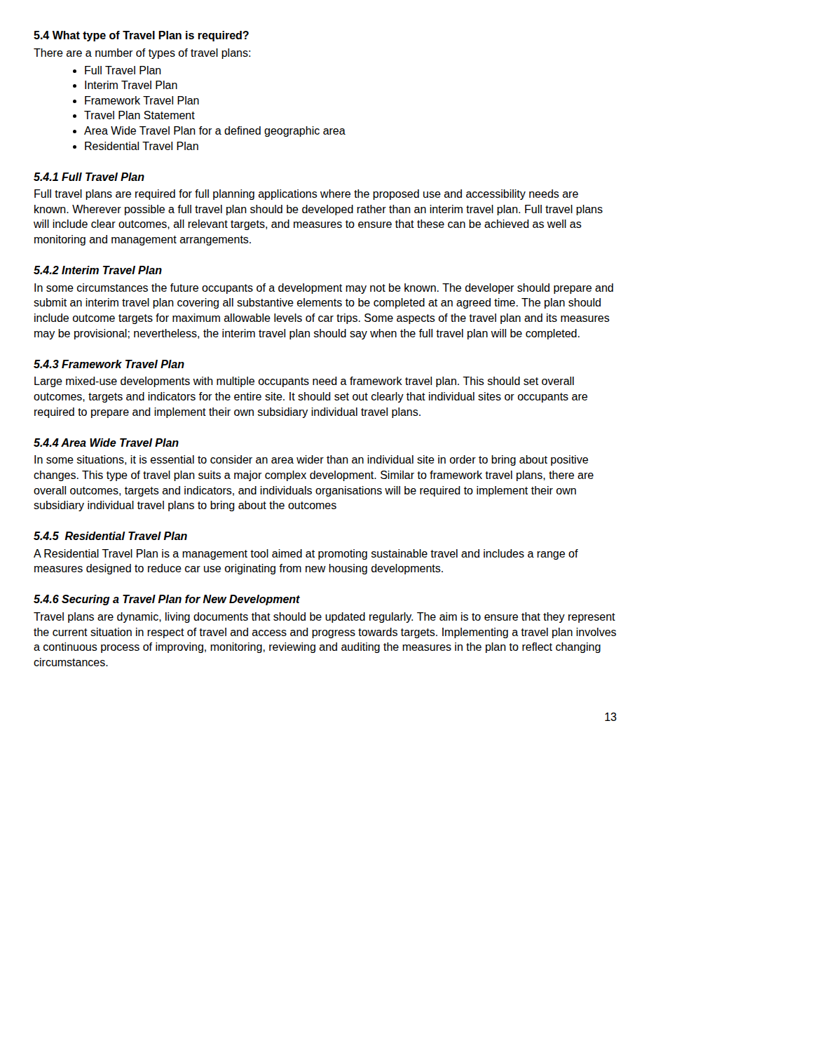5.4 What type of Travel Plan is required?
There are a number of types of travel plans:
Full Travel Plan
Interim Travel Plan
Framework Travel Plan
Travel Plan Statement
Area Wide Travel Plan for a defined geographic area
Residential Travel Plan
5.4.1 Full Travel Plan
Full travel plans are required for full planning applications where the proposed use and accessibility needs are known. Wherever possible a full travel plan should be developed rather than an interim travel plan. Full travel plans will include clear outcomes, all relevant targets, and measures to ensure that these can be achieved as well as monitoring and management arrangements.
5.4.2 Interim Travel Plan
In some circumstances the future occupants of a development may not be known. The developer should prepare and submit an interim travel plan covering all substantive elements to be completed at an agreed time. The plan should include outcome targets for maximum allowable levels of car trips. Some aspects of the travel plan and its measures may be provisional; nevertheless, the interim travel plan should say when the full travel plan will be completed.
5.4.3 Framework Travel Plan
Large mixed-use developments with multiple occupants need a framework travel plan. This should set overall outcomes, targets and indicators for the entire site. It should set out clearly that individual sites or occupants are required to prepare and implement their own subsidiary individual travel plans.
5.4.4 Area Wide Travel Plan
In some situations, it is essential to consider an area wider than an individual site in order to bring about positive changes. This type of travel plan suits a major complex development. Similar to framework travel plans, there are overall outcomes, targets and indicators, and individuals organisations will be required to implement their own subsidiary individual travel plans to bring about the outcomes
5.4.5 Residential Travel Plan
A Residential Travel Plan is a management tool aimed at promoting sustainable travel and includes a range of measures designed to reduce car use originating from new housing developments.
5.4.6 Securing a Travel Plan for New Development
Travel plans are dynamic, living documents that should be updated regularly. The aim is to ensure that they represent the current situation in respect of travel and access and progress towards targets. Implementing a travel plan involves a continuous process of improving, monitoring, reviewing and auditing the measures in the plan to reflect changing circumstances.
13